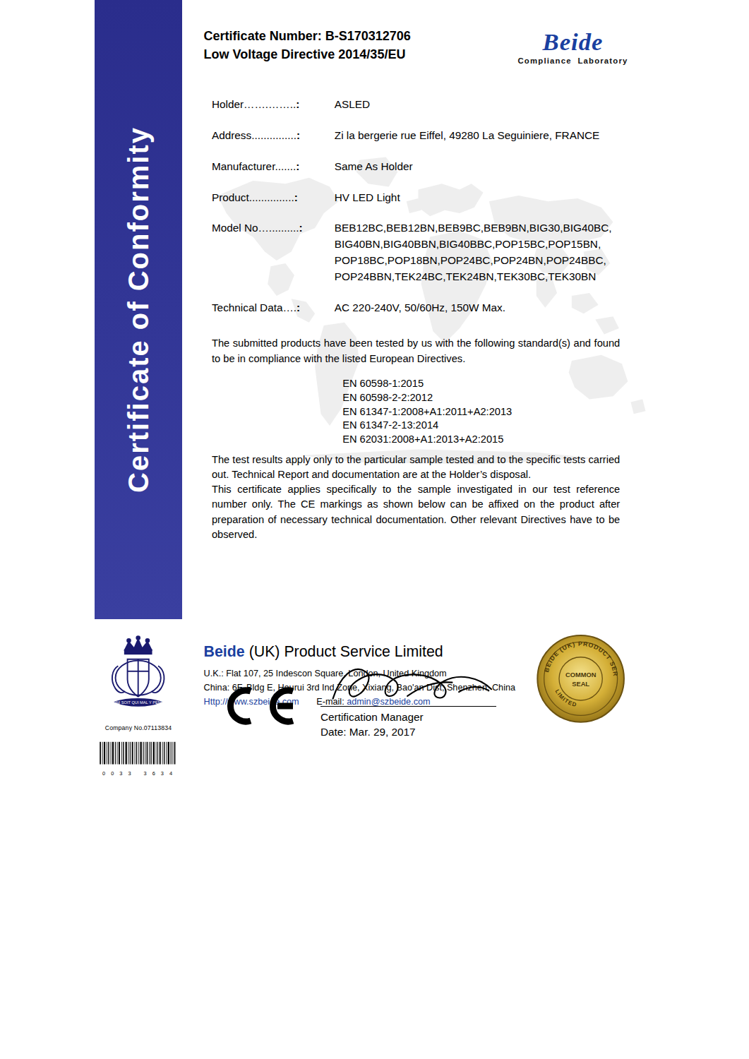Certificate of Conformity
Certificate Number: B-S170312706
Low Voltage Directive 2014/35/EU
Beide
Compliance Laboratory
| Holder…….…….. : | ASLED |
| Address............... : | Zi la bergerie rue Eiffel, 49280 La Seguiniere, FRANCE |
| Manufacturer....... : | Same As Holder |
| Product............... : | HV LED Light |
| Model No….......... : | BEB12BC,BEB12BN,BEB9BC,BEB9BN,BIG30,BIG40BC, BIG40BN,BIG40BBN,BIG40BBC,POP15BC,POP15BN, POP18BC,POP18BN,POP24BC,POP24BN,POP24BBC, POP24BBN,TEK24BC,TEK24BN,TEK30BC,TEK30BN |
| Technical Data…. : | AC 220-240V, 50/60Hz, 150W Max. |
The submitted products have been tested by us with the following standard(s) and found to be in compliance with the listed European Directives.
EN 60598-1:2015
EN 60598-2-2:2012
EN 61347-1:2008+A1:2011+A2:2013
EN 61347-2-13:2014
EN 62031:2008+A1:2013+A2:2015
The test results apply only to the particular sample tested and to the specific tests carried out. Technical Report and documentation are at the Holder’s disposal.
This certificate applies specifically to the sample investigated in our test reference number only. The CE markings as shown below can be affixed on the product after preparation of necessary technical documentation. Other relevant Directives have to be observed.
Certification Manager
Date: Mar. 29, 2017
BEIDE (UK) PRODUCT SERVICE LIMITED COMMON SEAL
HONI SOIT QUI MAL Y PENSE
Company No.07113834
0 0 3 3 3 6 3 4
Beide (UK) Product Service Limited
U.K.: Flat 107, 25 Indescon Square, London, United Kingdom
China: 6F, Bldg E, Hourui 3rd Ind Zone, Xixiang, Bao'an Dist, Shenzhen, China
Http://www.szbeide.com E-mail: admin@szbeide.com